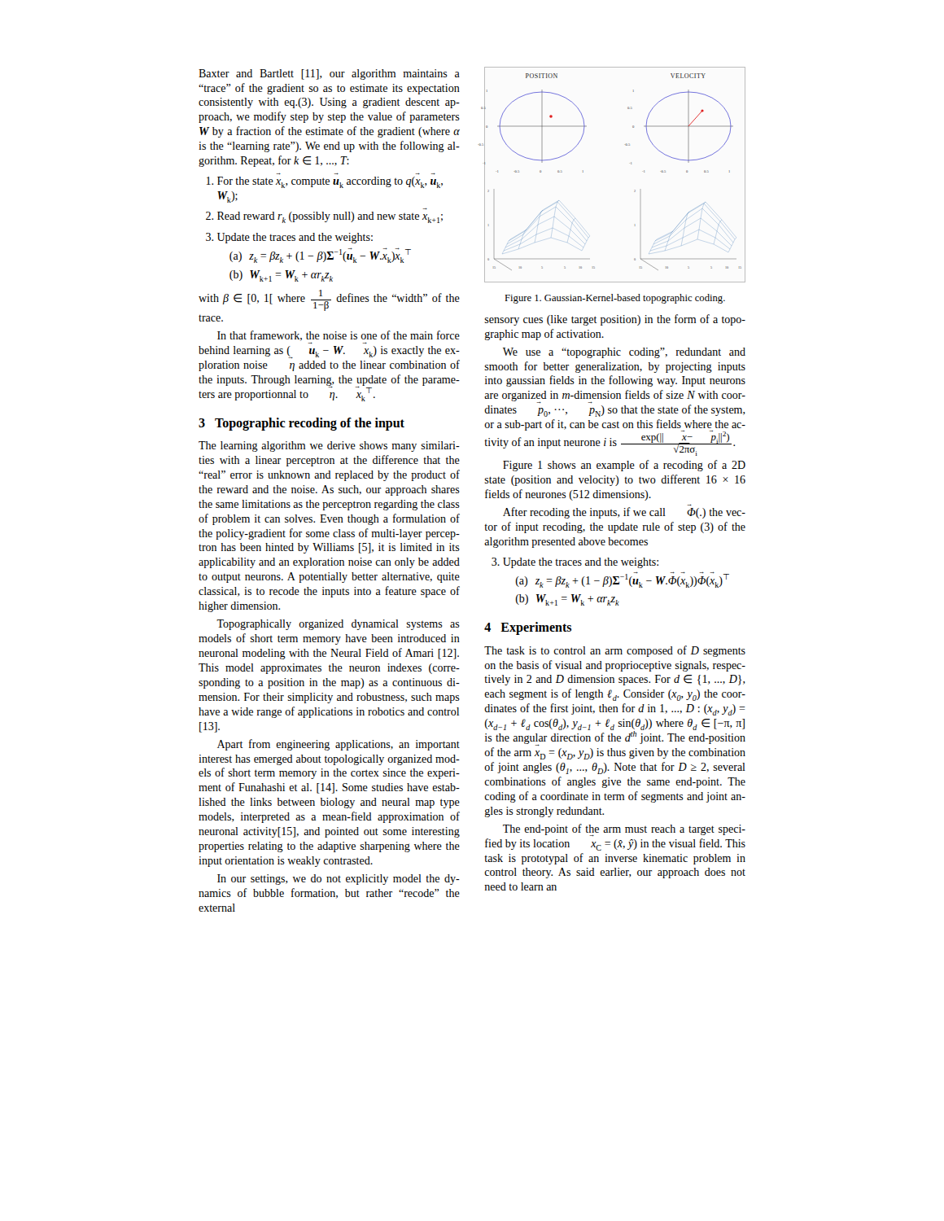Baxter and Bartlett [11], our algorithm maintains a “trace” of the gradient so as to estimate its expectation consistently with eq.(3). Using a gradient descent approach, we modify step by step the value of parameters W by a fraction of the estimate of the gradient (where α is the “learning rate”). We end up with the following algorithm. Repeat, for k ∈ 1, ..., T:
For the state xk, compute uk according to q(xk, uk, Wk);
Read reward rk (possibly null) and new state xk+1;
Update the traces and the weights:
(a) zk = βzk + (1 − β)Σ−1(uk − W.xk)xk⊤
(b) Wk+1 = Wk + αrkzk
with β ∈ [0, 1[ where 11−β defines the “width” of the trace.
In that framework, the noise is one of the main force behind learning as (uk − W.xk) is exactly the exploration noise η added to the linear combination of the inputs. Through learning, the update of the parameters are proportionnal to η.xk⊤.
3 Topographic recoding of the input
The learning algorithm we derive shows many similarities with a linear perceptron at the difference that the “real” error is unknown and replaced by the product of the reward and the noise. As such, our approach shares the same limitations as the perceptron regarding the class of problem it can solves. Even though a formulation of the policy-gradient for some class of multi-layer perceptron has been hinted by Williams [5], it is limited in its applicability and an exploration noise can only be added to output neurons. A potentially better alternative, quite classical, is to recode the inputs into a feature space of higher dimension.
Topographically organized dynamical systems as models of short term memory have been introduced in neuronal modeling with the Neural Field of Amari [12]. This model approximates the neuron indexes (corresponding to a position in the map) as a continuous dimension. For their simplicity and robustness, such maps have a wide range of applications in robotics and control [13].
Apart from engineering applications, an important interest has emerged about topologically organized models of short term memory in the cortex since the experiment of Funahashi et al. [14]. Some studies have established the links between biology and neural map type models, interpreted as a mean-field approximation of neuronal activity[15], and pointed out some interesting properties relating to the adaptive sharpening where the input orientation is weakly contrasted.
In our settings, we do not explicitly model the dynamics of bubble formation, but rather “recode” the external
POSITION
1 0.5 0 -0.5 -1 -1 -0.5 0 0.5 1
VELOCITY
1 0.5 0 -0.5 -1 -1 -0.5 0 0.5 1
2 1 0 15 10 5 5 10 15
2 1 0 15 10 5 5 10 15
Figure 1. Gaussian-Kernel-based topographic coding.
sensory cues (like target position) in the form of a topographic map of activation.
We use a “topographic coding”, redundant and smooth for better generalization, by projecting inputs into gaussian fields in the following way. Input neurons are organized in m-dimension fields of size N with coordinates p0, ···, pN) so that the state of the system, or a sub-part of it, can be cast on this fields where the activity of an input neurone i is exp(||x−pi||2)√2πσi.
Figure 1 shows an example of a recoding of a 2D state (position and velocity) to two different 16 × 16 fields of neurones (512 dimensions).
After recoding the inputs, if we call Φ(.) the vector of input recoding, the update rule of step (3) of the algorithm presented above becomes
Update the traces and the weights:
(a) zk = βzk + (1 − β)Σ−1(uk − W.Φ(xk))Φ(xk)⊤
(b) Wk+1 = Wk + αrkzk
4 Experiments
The task is to control an arm composed of D segments on the basis of visual and proprioceptive signals, respectively in 2 and D dimension spaces. For d ∈ {1, ..., D}, each segment is of length ℓd. Consider (x0, y0) the coordinates of the first joint, then for d in 1, ..., D : (xd, yd) = (xd−1 + ℓd cos(θd), yd−1 + ℓd sin(θd)) where θd ∈ [−π, π] is the angular direction of the dth joint. The end-position of the arm xD = (xD, yD) is thus given by the combination of joint angles (θ1, ..., θD). Note that for D ≥ 2, several combinations of angles give the same end-point. The coding of a coordinate in term of segments and joint angles is strongly redundant.
The end-point of the arm must reach a target specified by its location xC = (x̂, ŷ) in the visual field. This task is prototypal of an inverse kinematic problem in control theory. As said earlier, our approach does not need to learn an